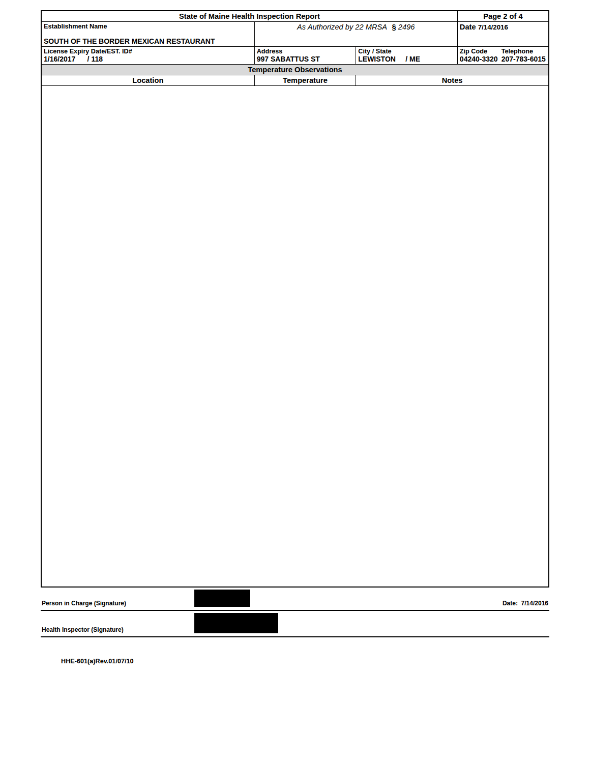| State of Maine Health Inspection Report | Page 2 of 4 |
| Establishment Name SOUTH OF THE BORDER MEXICAN RESTAURANT | As Authorized by 22 MRSA § 2496 | Date 7/14/2016 |
| License Expiry Date/EST. ID# 1/16/2017 / 118 | Address 997 SABATTUS ST | City / State LEWISTON / ME | / Zip Code 04240-3320 / Telephone 207-783-6015 / |
| Temperature Observations |
| Location | Temperature | Notes |
| Person in Charge (Signature) | | Date: 7/14/2016 |
| Health Inspector (Signature) | | |
HHE-601(a)Rev.01/07/10